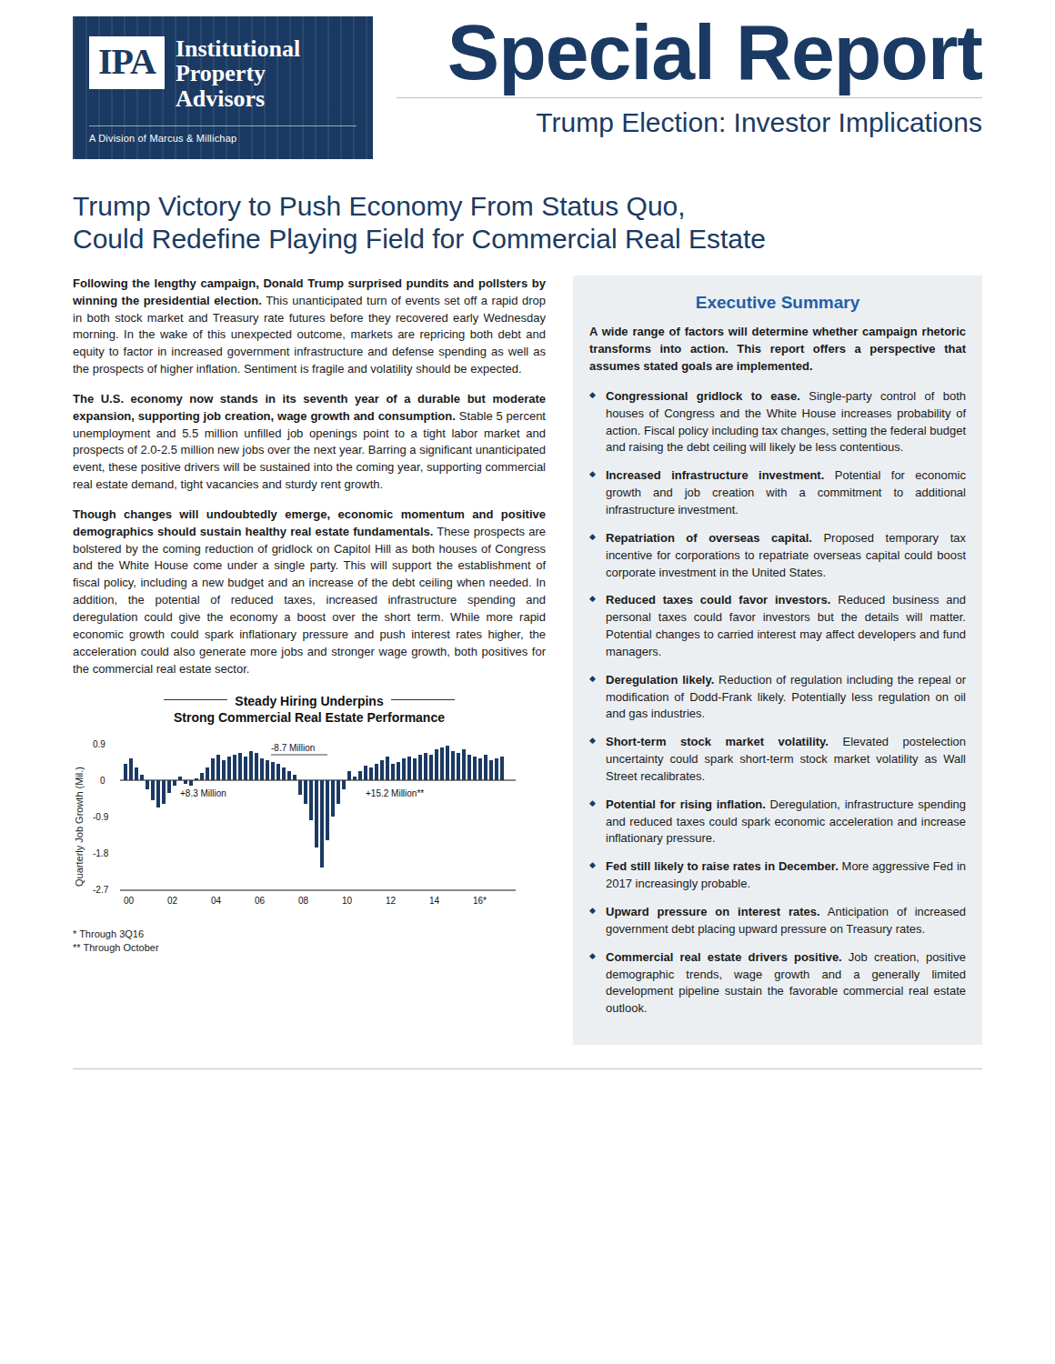IPA
Institutional Property Advisors
A Division of Marcus & Millichap
Special Report
Trump Election: Investor Implications
Trump Victory to Push Economy From Status Quo,
Could Redefine Playing Field for Commercial Real Estate
Following the lengthy campaign, Donald Trump surprised pundits and pollsters by winning the presidential election. This unanticipated turn of events set off a rapid drop in both stock market and Treasury rate futures before they recovered early Wednesday morning. In the wake of this unexpected outcome, markets are repricing both debt and equity to factor in increased government infrastructure and defense spending as well as the prospects of higher inflation. Sentiment is fragile and volatility should be expected.
The U.S. economy now stands in its seventh year of a durable but moderate expansion, supporting job creation, wage growth and consumption. Stable 5 percent unemployment and 5.5 million unfilled job openings point to a tight labor market and prospects of 2.0-2.5 million new jobs over the next year. Barring a significant unanticipated event, these positive drivers will be sustained into the coming year, supporting commercial real estate demand, tight vacancies and sturdy rent growth.
Though changes will undoubtedly emerge, economic momentum and positive demographics should sustain healthy real estate fundamentals. These prospects are bolstered by the coming reduction of gridlock on Capitol Hill as both houses of Congress and the White House come under a single party. This will support the establishment of fiscal policy, including a new budget and an increase of the debt ceiling when needed. In addition, the potential of reduced taxes, increased infrastructure spending and deregulation could give the economy a boost over the short term. While more rapid economic growth could spark inflationary pressure and push interest rates higher, the acceleration could also generate more jobs and stronger wage growth, both positives for the commercial real estate sector.
Steady Hiring Underpins
Strong Commercial Real Estate Performance
Quarterly Job Growth (Mil.)
0.9 0 -0.9 -1.8 -2.7 -8.7 Million +8.3 Million +15.2 Million** 00 02 04 06 08 10 12 14 16*
* Through 3Q16
** Through October
Executive Summary
A wide range of factors will determine whether campaign rhetoric transforms into action. This report offers a perspective that assumes stated goals are implemented.
Congressional gridlock to ease. Single-party control of both houses of Congress and the White House increases probability of action. Fiscal policy including tax changes, setting the federal budget and raising the debt ceiling will likely be less contentious.
Increased infrastructure investment. Potential for economic growth and job creation with a commitment to additional infrastructure investment.
Repatriation of overseas capital. Proposed temporary tax incentive for corporations to repatriate overseas capital could boost corporate investment in the United States.
Reduced taxes could favor investors. Reduced business and personal taxes could favor investors but the details will matter. Potential changes to carried interest may affect developers and fund managers.
Deregulation likely. Reduction of regulation including the repeal or modification of Dodd-Frank likely. Potentially less regulation on oil and gas industries.
Short-term stock market volatility. Elevated postelection uncertainty could spark short-term stock market volatility as Wall Street recalibrates.
Potential for rising inflation. Deregulation, infrastructure spending and reduced taxes could spark economic acceleration and increase inflationary pressure.
Fed still likely to raise rates in December. More aggressive Fed in 2017 increasingly probable.
Upward pressure on interest rates. Anticipation of increased government debt placing upward pressure on Treasury rates.
Commercial real estate drivers positive. Job creation, positive demographic trends, wage growth and a generally limited development pipeline sustain the favorable commercial real estate outlook.